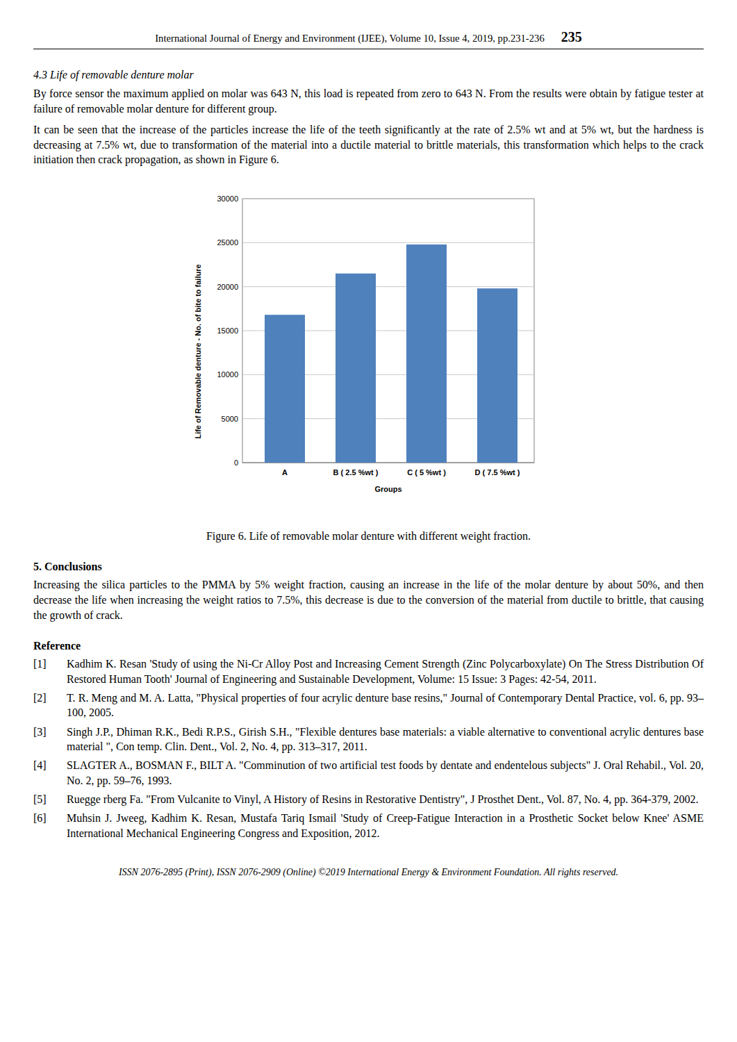International Journal of Energy and Environment (IJEE), Volume 10, Issue 4, 2019, pp.231-236 235
4.3 Life of removable denture molar
By force sensor the maximum applied on molar was 643 N, this load is repeated from zero to 643 N. From the results were obtain by fatigue tester at failure of removable molar denture for different group.
It can be seen that the increase of the particles increase the life of the teeth significantly at the rate of 2.5% wt and at 5% wt, but the hardness is decreasing at 7.5% wt, due to transformation of the material into a ductile material to brittle materials, this transformation which helps to the crack initiation then crack propagation, as shown in Figure 6.
Life of Removable denture - No. of bite to failure 30000 25000 20000 15000 10000 5000 0 A B ( 2.5 %wt ) C ( 5 %wt ) D ( 7.5 %wt ) Groups
Figure 6. Life of removable molar denture with different weight fraction.
5. Conclusions
Increasing the silica particles to the PMMA by 5% weight fraction, causing an increase in the life of the molar denture by about 50%, and then decrease the life when increasing the weight ratios to 7.5%, this decrease is due to the conversion of the material from ductile to brittle, that causing the growth of crack.
Reference
[1] Kadhim K. Resan 'Study of using the Ni-Cr Alloy Post and Increasing Cement Strength (Zinc Polycarboxylate) On The Stress Distribution Of Restored Human Tooth' Journal of Engineering and Sustainable Development, Volume: 15 Issue: 3 Pages: 42-54, 2011.
[2] T. R. Meng and M. A. Latta, "Physical properties of four acrylic denture base resins," Journal of Contemporary Dental Practice, vol. 6, pp. 93–100, 2005.
[3] Singh J.P., Dhiman R.K., Bedi R.P.S., Girish S.H., "Flexible dentures base materials: a viable alternative to conventional acrylic dentures base material ", Con temp. Clin. Dent., Vol. 2, No. 4, pp. 313–317, 2011.
[4] SLAGTER A., BOSMAN F., BILT A. "Comminution of two artificial test foods by dentate and endentelous subjects" J. Oral Rehabil., Vol. 20, No. 2, pp. 59–76, 1993.
[5] Ruegge rberg Fa. "From Vulcanite to Vinyl, A History of Resins in Restorative Dentistry", J Prosthet Dent., Vol. 87, No. 4, pp. 364-379, 2002.
[6] Muhsin J. Jweeg, Kadhim K. Resan, Mustafa Tariq Ismail 'Study of Creep-Fatigue Interaction in a Prosthetic Socket below Knee' ASME International Mechanical Engineering Congress and Exposition, 2012.
ISSN 2076-2895 (Print), ISSN 2076-2909 (Online) ©2019 International Energy & Environment Foundation. All rights reserved.